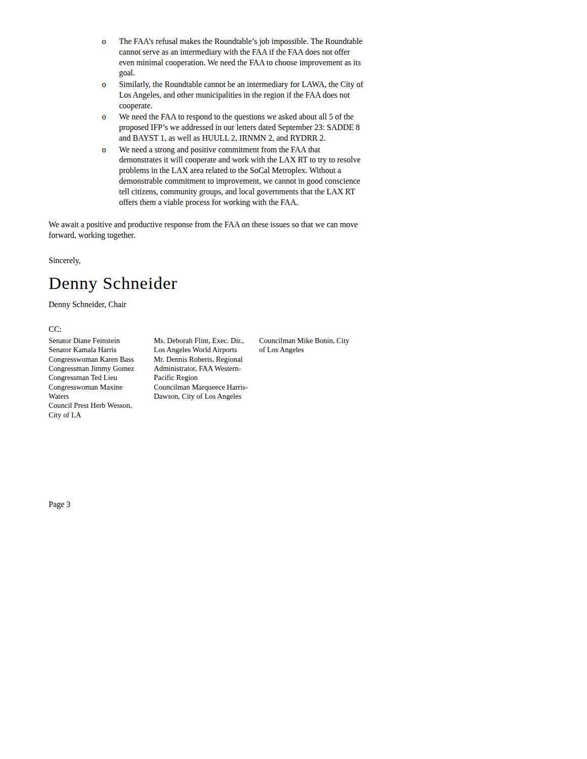The FAA’s refusal makes the Roundtable’s job impossible. The Roundtable cannot serve as an intermediary with the FAA if the FAA does not offer even minimal cooperation. We need the FAA to choose improvement as its goal.
Similarly, the Roundtable cannot be an intermediary for LAWA, the City of Los Angeles, and other municipalities in the region if the FAA does not cooperate.
We need the FAA to respond to the questions we asked about all 5 of the proposed IFP’s we addressed in our letters dated September 23: SADDE 8 and BAYST 1, as well as HUULL 2, IRNMN 2, and RYDRR 2.
We need a strong and positive commitment from the FAA that demonstrates it will cooperate and work with the LAX RT to try to resolve problems in the LAX area related to the SoCal Metroplex. Without a demonstrable commitment to improvement, we cannot in good conscience tell citizens, community groups, and local governments that the LAX RT offers them a viable process for working with the FAA.
We await a positive and productive response from the FAA on these issues so that we can move forward, working together.
Sincerely,
Denny Schneider
Denny Schneider, Chair
CC:
| Senator Diane Feinstein Senator Kamala Harris Congresswoman Karen Bass Congressman Jimmy Gomez Congressman Ted Lieu Congresswoman Maxine Waters Council Prest Herb Wesson, City of LA | Ms. Deborah Flint, Exec. Dir., Los Angeles World Airports Mr. Dennis Roberts, Regional Administrator, FAA Western-Pacific Region Councilman Marqueece Harris-Dawson, City of Los Angeles | Councilman Mike Bonin, City of Los Angeles |
Page 3